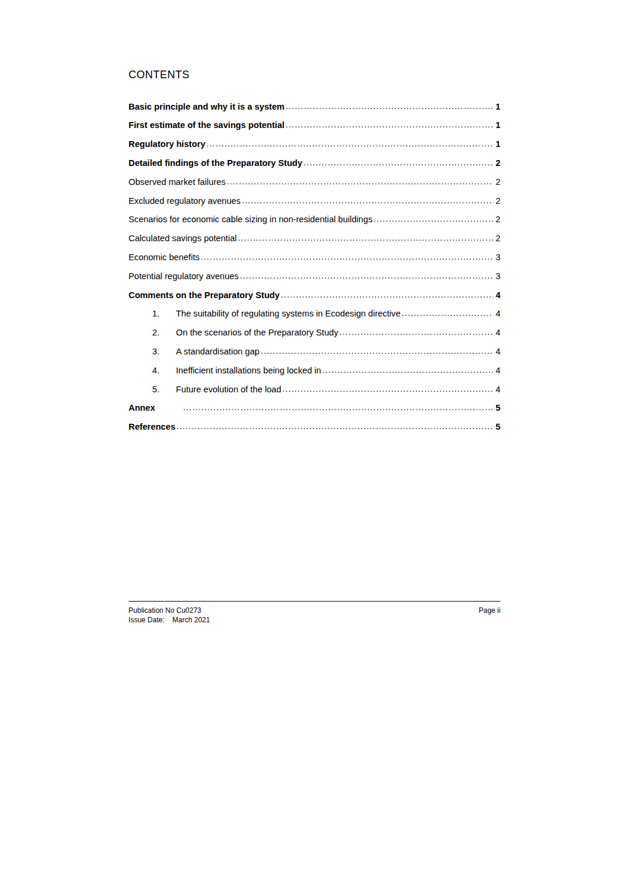Contents
Basic principle and why it is a system .......................................................................................................... 1
First estimate of the savings potential ......................................................................................... 1
Regulatory history .............................................................................................................. 1
Detailed findings of the Preparatory Study ................................................................................... 2
Observed market failures ................................................................................................................. 2
Excluded regulatory avenues .......................................................................................................... 2
Scenarios for economic cable sizing in non-residential buildings ..................................................... 2
Calculated savings potential ............................................................................................................ 2
Economic benefits ............................................................................................................................. 3
Potential regulatory avenues ........................................................................................................... 3
Comments on the Preparatory Study ....................................................................................... 4
1. The suitability of regulating systems in Ecodesign directive ......................................................... 4
2. On the scenarios of the Preparatory Study .................................................................................. 4
3. A standardisation gap ..................................................................................................................... 4
4. Inefficient installations being locked in ....................................................................................... 4
5. Future evolution of the load ....................................................................................................... 4
Annex ............................................................................................................................................. 5
References ....................................................................................................................................... 5
Publication No Cu0273
Issue Date: March 2021
Page ii